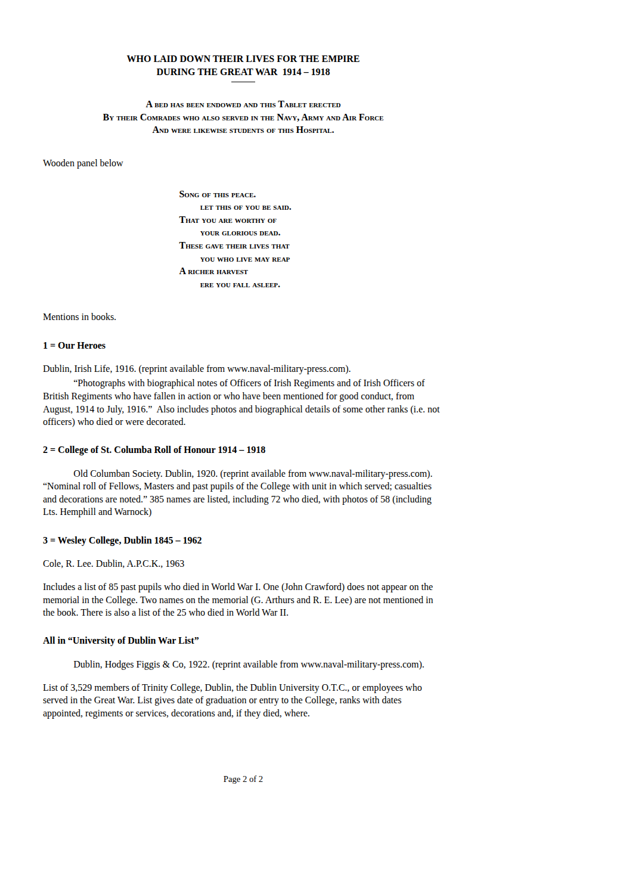WHO LAID DOWN THEIR LIVES FOR THE EMPIRE
DURING THE GREAT WAR 1914 – 1918
A bed has been endowed and this Tablet erected
By their Comrades who also served in the Navy, Army and Air Force
And were likewise students of this Hospital.
Wooden panel below
Song of this peace.
let this of you be said.
That you are worthy of
your glorious dead.
These gave their lives that
you who live may reap
A richer harvest
ere you fall asleep.
Mentions in books.
1 = Our Heroes
Dublin, Irish Life, 1916. (reprint available from www.naval-military-press.com).
“Photographs with biographical notes of Officers of Irish Regiments and of Irish Officers of British Regiments who have fallen in action or who have been mentioned for good conduct, from August, 1914 to July, 1916.” Also includes photos and biographical details of some other ranks (i.e. not officers) who died or were decorated.
2 = College of St. Columba Roll of Honour 1914 – 1918
Old Columban Society. Dublin, 1920. (reprint available from www.naval-military-press.com). “Nominal roll of Fellows, Masters and past pupils of the College with unit in which served; casualties and decorations are noted.” 385 names are listed, including 72 who died, with photos of 58 (including Lts. Hemphill and Warnock)
3 = Wesley College, Dublin 1845 – 1962
Cole, R. Lee. Dublin, A.P.C.K., 1963
Includes a list of 85 past pupils who died in World War I. One (John Crawford) does not appear on the memorial in the College. Two names on the memorial (G. Arthurs and R. E. Lee) are not mentioned in the book. There is also a list of the 25 who died in World War II.
All in “University of Dublin War List”
Dublin, Hodges Figgis & Co, 1922. (reprint available from www.naval-military-press.com).
List of 3,529 members of Trinity College, Dublin, the Dublin University O.T.C., or employees who served in the Great War. List gives date of graduation or entry to the College, ranks with dates appointed, regiments or services, decorations and, if they died, where.
Page 2 of 2